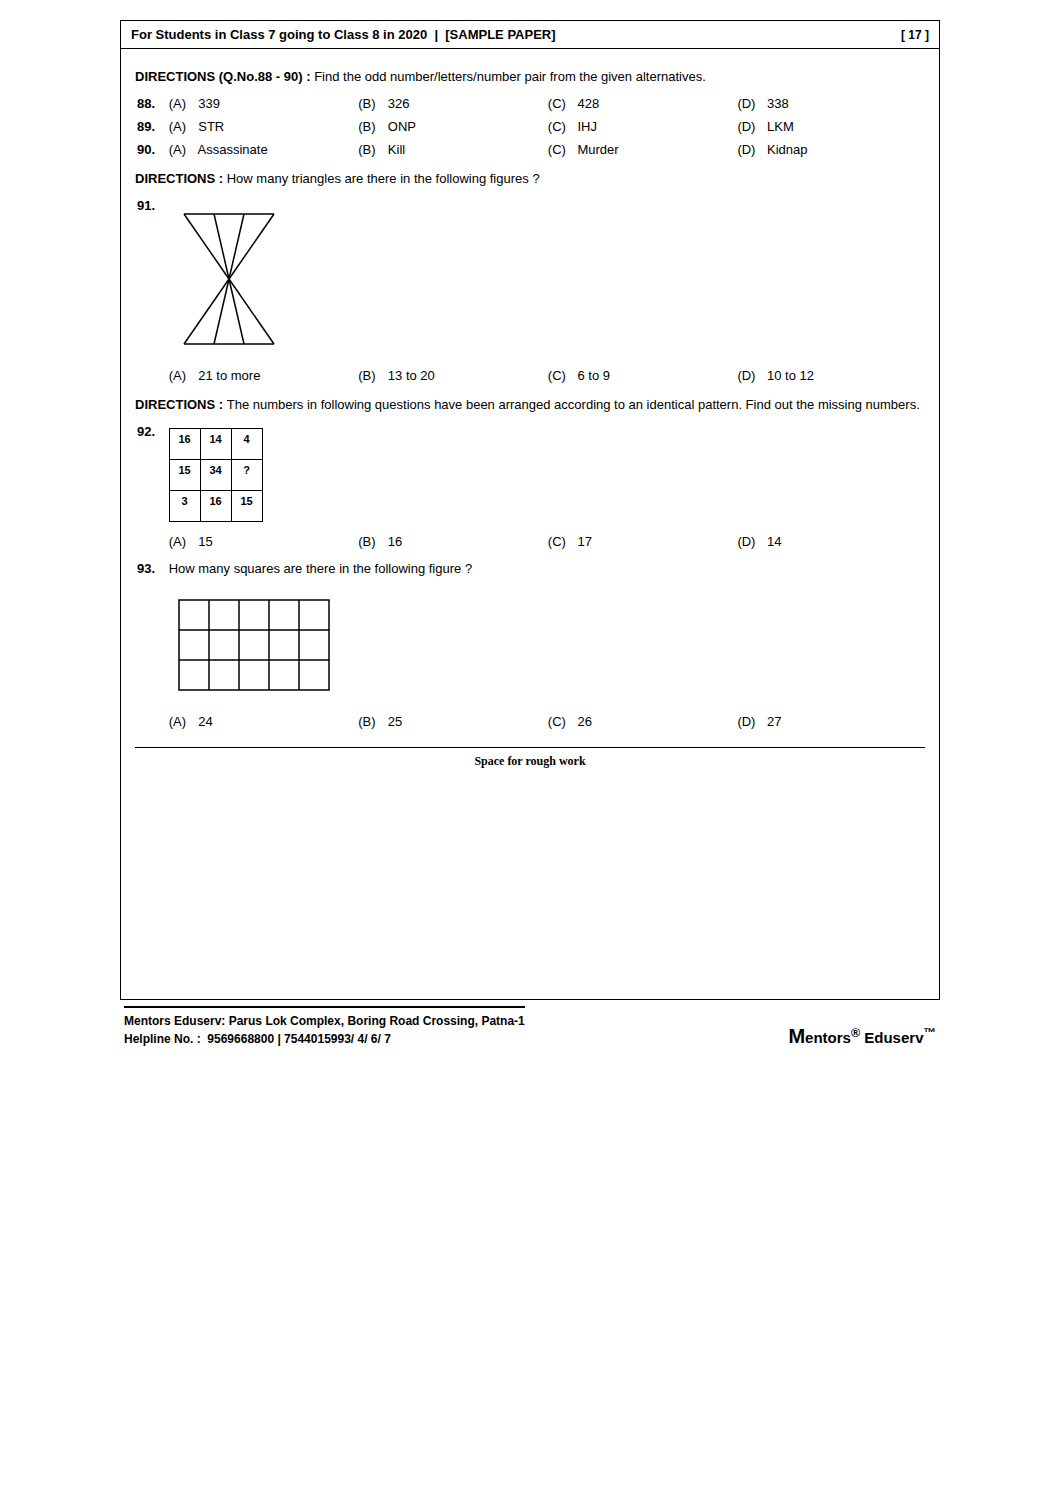For Students in Class 7 going to Class 8 in 2020 | [SAMPLE PAPER] [ 17 ]
DIRECTIONS (Q.No.88 - 90) : Find the odd number/letters/number pair from the given alternatives.
| 88. | (A) 339 | (B) 326 | (C) 428 | (D) 338 |
| 89. | (A) STR | (B) ONP | (C) IHJ | (D) LKM |
| 90. | (A) Assassinate | (B) Kill | (C) Murder | (D) Kidnap |
DIRECTIONS : How many triangles are there in the following figures ?
| 91. | |
| | (A) 21 to more | (B) 13 to 20 | (C) 6 to 9 | (D) 10 to 12 |
DIRECTIONS : The numbers in following questions have been arranged according to an identical pattern. Find out the missing numbers.
| 92. | / 16 / 14 / 4 / / 15 / 34 / ? / / 3 / 16 / 15 / |
| | (A) 15 | (B) 16 | (C) 17 | (D) 14 |
| 93. | How many squares are there in the following figure ? |
| | (A) 24 | (B) 25 | (C) 26 | (D) 27 |
Space for rough work
Mentors Eduserv: Parus Lok Complex, Boring Road Crossing, Patna-1
Helpline No. : 9569668800 | 7544015993/ 4/ 6/ 7
Mentors® Eduserv™